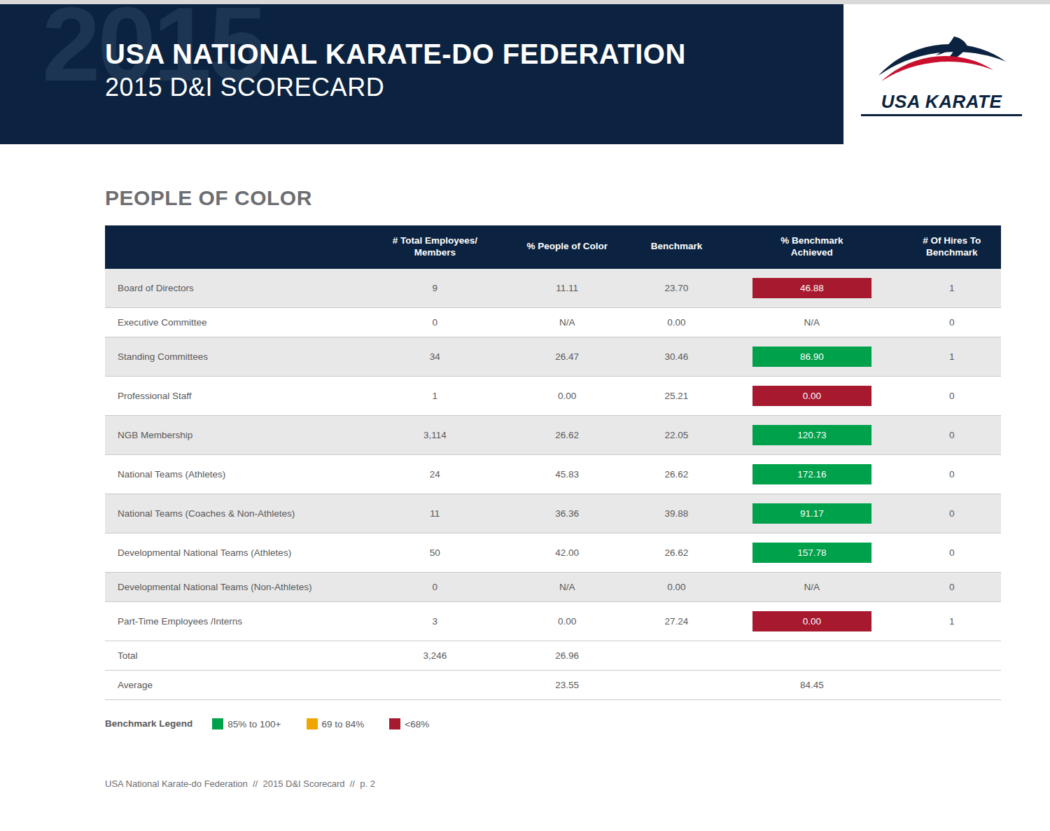2015
USA NATIONAL KARATE-DO FEDERATION
2015 D&I SCORECARD
USA KARATE
PEOPLE OF COLOR
| | # Total Employees/ Members | % People of Color | Benchmark | % Benchmark Achieved | # Of Hires To Benchmark |
| --- | --- | --- | --- | --- | --- |
| Board of Directors | 9 | 11.11 | 23.70 | 46.88 | 1 |
| Executive Committee | 0 | N/A | 0.00 | N/A | 0 |
| Standing Committees | 34 | 26.47 | 30.46 | 86.90 | 1 |
| Professional Staff | 1 | 0.00 | 25.21 | 0.00 | 0 |
| NGB Membership | 3,114 | 26.62 | 22.05 | 120.73 | 0 |
| National Teams (Athletes) | 24 | 45.83 | 26.62 | 172.16 | 0 |
| National Teams (Coaches & Non-Athletes) | 11 | 36.36 | 39.88 | 91.17 | 0 |
| Developmental National Teams (Athletes) | 50 | 42.00 | 26.62 | 157.78 | 0 |
| Developmental National Teams (Non-Athletes) | 0 | N/A | 0.00 | N/A | 0 |
| Part-Time Employees /Interns | 3 | 0.00 | 27.24 | 0.00 | 1 |
| Total | 3,246 | 26.96 | | | |
| Average | | 23.55 | | 84.45 | |
Benchmark Legend 85% to 100+ 69 to 84% <68%
USA National Karate-do Federation // 2015 D&I Scorecard // p. 2